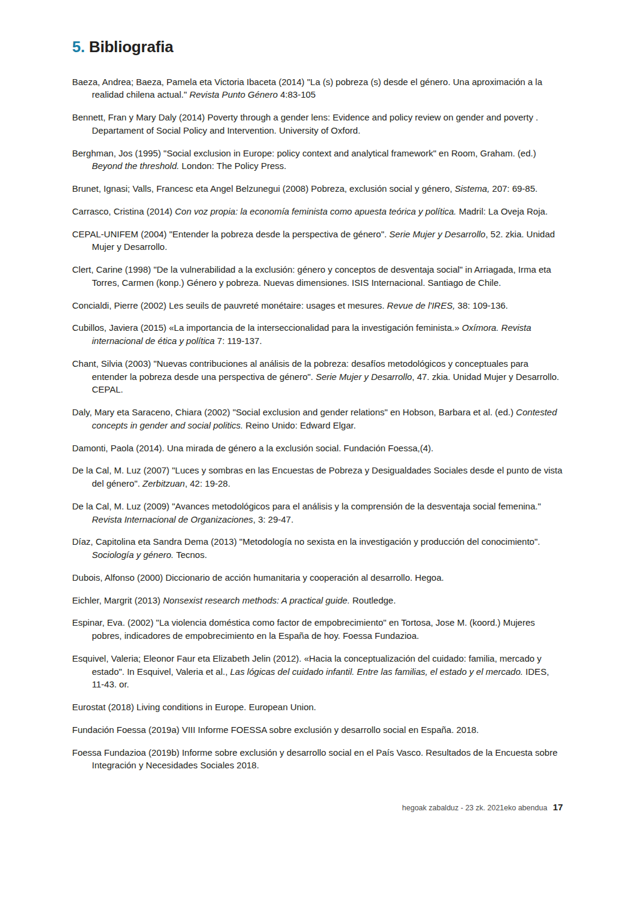5. Bibliografia
Baeza, Andrea; Baeza, Pamela eta Victoria Ibaceta (2014) "La (s) pobreza (s) desde el género. Una aproximación a la realidad chilena actual." Revista Punto Género 4:83-105
Bennett, Fran y Mary Daly (2014) Poverty through a gender lens: Evidence and policy review on gender and poverty . Departament of Social Policy and Intervention. University of Oxford.
Berghman, Jos (1995) "Social exclusion in Europe: policy context and analytical framework" en Room, Graham. (ed.) Beyond the threshold. London: The Policy Press.
Brunet, Ignasi; Valls, Francesc eta Angel Belzunegui (2008) Pobreza, exclusión social y género, Sistema, 207: 69-85.
Carrasco, Cristina (2014) Con voz propia: la economía feminista como apuesta teórica y política. Madril: La Oveja Roja.
CEPAL-UNIFEM (2004) "Entender la pobreza desde la perspectiva de género". Serie Mujer y Desarrollo, 52. zkia. Unidad Mujer y Desarrollo.
Clert, Carine (1998) "De la vulnerabilidad a la exclusión: género y conceptos de desventaja social" in Arriagada, Irma eta Torres, Carmen (konp.) Género y pobreza. Nuevas dimensiones. ISIS Internacional. Santiago de Chile.
Concialdi, Pierre (2002) Les seuils de pauvreté monétaire: usages et mesures. Revue de l'IRES, 38: 109-136.
Cubillos, Javiera (2015) «La importancia de la interseccionalidad para la investigación feminista.» Oxímora. Revista internacional de ética y política 7: 119-137.
Chant, Silvia (2003) "Nuevas contribuciones al análisis de la pobreza: desafíos metodológicos y conceptuales para entender la pobreza desde una perspectiva de género". Serie Mujer y Desarrollo, 47. zkia. Unidad Mujer y Desarrollo. CEPAL.
Daly, Mary eta Saraceno, Chiara (2002) "Social exclusion and gender relations" en Hobson, Barbara et al. (ed.) Contested concepts in gender and social politics. Reino Unido: Edward Elgar.
Damonti, Paola (2014). Una mirada de género a la exclusión social. Fundación Foessa,(4).
De la Cal, M. Luz (2007) "Luces y sombras en las Encuestas de Pobreza y Desigualdades Sociales desde el punto de vista del género". Zerbitzuan, 42: 19-28.
De la Cal, M. Luz (2009) "Avances metodológicos para el análisis y la comprensión de la desventaja social femenina." Revista Internacional de Organizaciones, 3: 29-47.
Díaz, Capitolina eta Sandra Dema (2013) "Metodología no sexista en la investigación y producción del conocimiento". Sociología y género. Tecnos.
Dubois, Alfonso (2000) Diccionario de acción humanitaria y cooperación al desarrollo. Hegoa.
Eichler, Margrit (2013) Nonsexist research methods: A practical guide. Routledge.
Espinar, Eva. (2002) "La violencia doméstica como factor de empobrecimiento" en Tortosa, Jose M. (koord.) Mujeres pobres, indicadores de empobrecimiento en la España de hoy. Foessa Fundazioa.
Esquivel, Valeria; Eleonor Faur eta Elizabeth Jelin (2012). «Hacia la conceptualización del cuidado: familia, mercado y estado". In Esquivel, Valeria et al., Las lógicas del cuidado infantil. Entre las familias, el estado y el mercado. IDES, 11-43. or.
Eurostat (2018) Living conditions in Europe. European Union.
Fundación Foessa (2019a) VIII Informe FOESSA sobre exclusión y desarrollo social en España. 2018.
Foessa Fundazioa (2019b) Informe sobre exclusión y desarrollo social en el País Vasco. Resultados de la Encuesta sobre Integración y Necesidades Sociales 2018.
hegoak zabalduz - 23 zk. 2021eko abendua 17